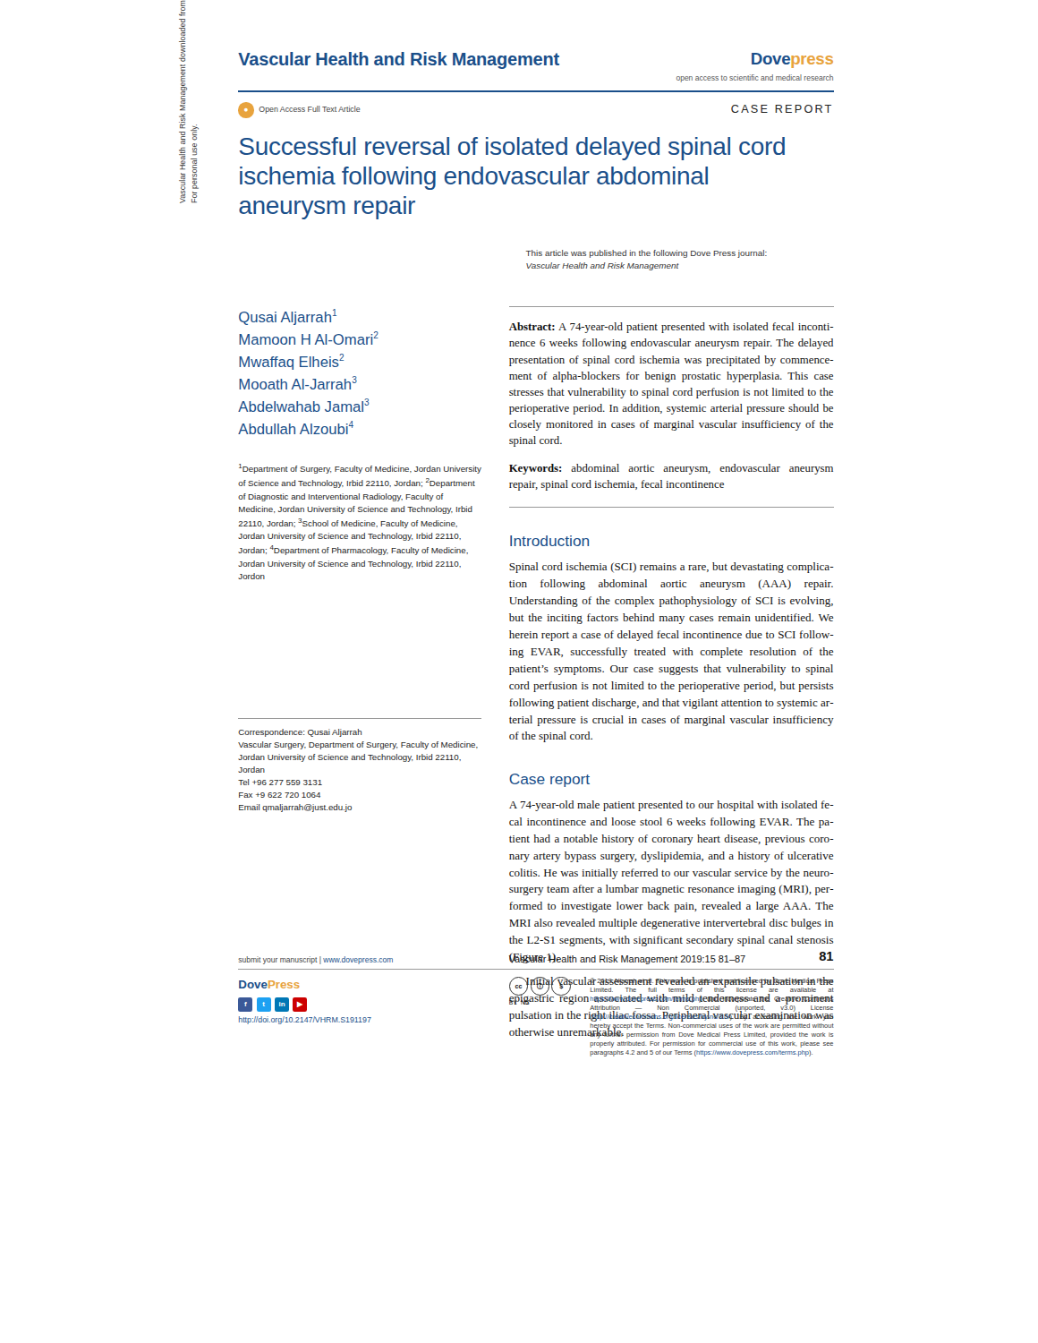Vascular Health and Risk Management downloaded from https://www.dovepress.com/ by 52.40.116.66 on 30-Jul-2021
For personal use only.
Vascular Health and Risk Management
Dovepress
open access to scientific and medical research
● Open Access Full Text Article
CASE REPORT
Successful reversal of isolated delayed spinal cord ischemia following endovascular abdominal aneurysm repair
This article was published in the following Dove Press journal:
Vascular Health and Risk Management
Qusai Aljarrah1
Mamoon H Al-Omari2
Mwaffaq Elheis2
Mooath Al-Jarrah3
Abdelwahab Jamal3
Abdullah Alzoubi4
1Department of Surgery, Faculty of Medicine, Jordan University of Science and Technology, Irbid 22110, Jordan; 2Department of Diagnostic and Interventional Radiology, Faculty of Medicine, Jordan University of Science and Technology, Irbid 22110, Jordan; 3School of Medicine, Faculty of Medicine, Jordan University of Science and Technology, Irbid 22110, Jordan; 4Department of Pharmacology, Faculty of Medicine, Jordan University of Science and Technology, Irbid 22110, Jordon
Correspondence: Qusai Aljarrah
Vascular Surgery, Department of Surgery, Faculty of Medicine, Jordan University of Science and Technology, Irbid 22110, Jordan
Tel +96 277 559 3131
Fax +9 622 720 1064
Email qmaljarrah@just.edu.jo
Abstract: A 74-year-old patient presented with isolated fecal incontinence 6 weeks following endovascular aneurysm repair. The delayed presentation of spinal cord ischemia was precipitated by commencement of alpha-blockers for benign prostatic hyperplasia. This case stresses that vulnerability to spinal cord perfusion is not limited to the perioperative period. In addition, systemic arterial pressure should be closely monitored in cases of marginal vascular insufficiency of the spinal cord.
Keywords: abdominal aortic aneurysm, endovascular aneurysm repair, spinal cord ischemia, fecal incontinence
Introduction
Spinal cord ischemia (SCI) remains a rare, but devastating complication following abdominal aortic aneurysm (AAA) repair. Understanding of the complex pathophysiology of SCI is evolving, but the inciting factors behind many cases remain unidentified. We herein report a case of delayed fecal incontinence due to SCI following EVAR, successfully treated with complete resolution of the patient’s symptoms. Our case suggests that vulnerability to spinal cord perfusion is not limited to the perioperative period, but persists following patient discharge, and that vigilant attention to systemic arterial pressure is crucial in cases of marginal vascular insufficiency of the spinal cord.
Case report
A 74-year-old male patient presented to our hospital with isolated fecal incontinence and loose stool 6 weeks following EVAR. The patient had a notable history of coronary heart disease, previous coronary artery bypass surgery, dyslipidemia, and a history of ulcerative colitis. He was initially referred to our vascular service by the neurosurgery team after a lumbar magnetic resonance imaging (MRI), performed to investigate lower back pain, revealed a large AAA. The MRI also revealed multiple degenerative intervertebral disc bulges in the L2-S1 segments, with significant secondary spinal canal stenosis (Figure 1).
Initial vascular assessment revealed an expansile pulsation in the epigastric region associated with mild tenderness and a prominent pulsation in the right iliac fossa. Peripheral vascular examination was otherwise unremarkable.
submit your manuscript | www.dovepress.com
Vascular Health and Risk Management 2019:15 81–87
81
DovePress
f t in ▶
http://doi.org/10.2147/VHRM.S191197
cc
ⓘ
$
BY NC
© 2019 Aljarrah et al. This work is published and licensed by Dove Medical Press Limited. The full terms of this license are available at https://www.dovepress.com/terms.php and incorporate the Creative Commons Attribution — Non Commercial (unported, v3.0) License (http://creativecommons.org/licenses/by-nc/3.0/). By accessing the work you hereby accept the Terms. Non-commercial uses of the work are permitted without any further permission from Dove Medical Press Limited, provided the work is properly attributed. For permission for commercial use of this work, please see paragraphs 4.2 and 5 of our Terms (https://www.dovepress.com/terms.php).